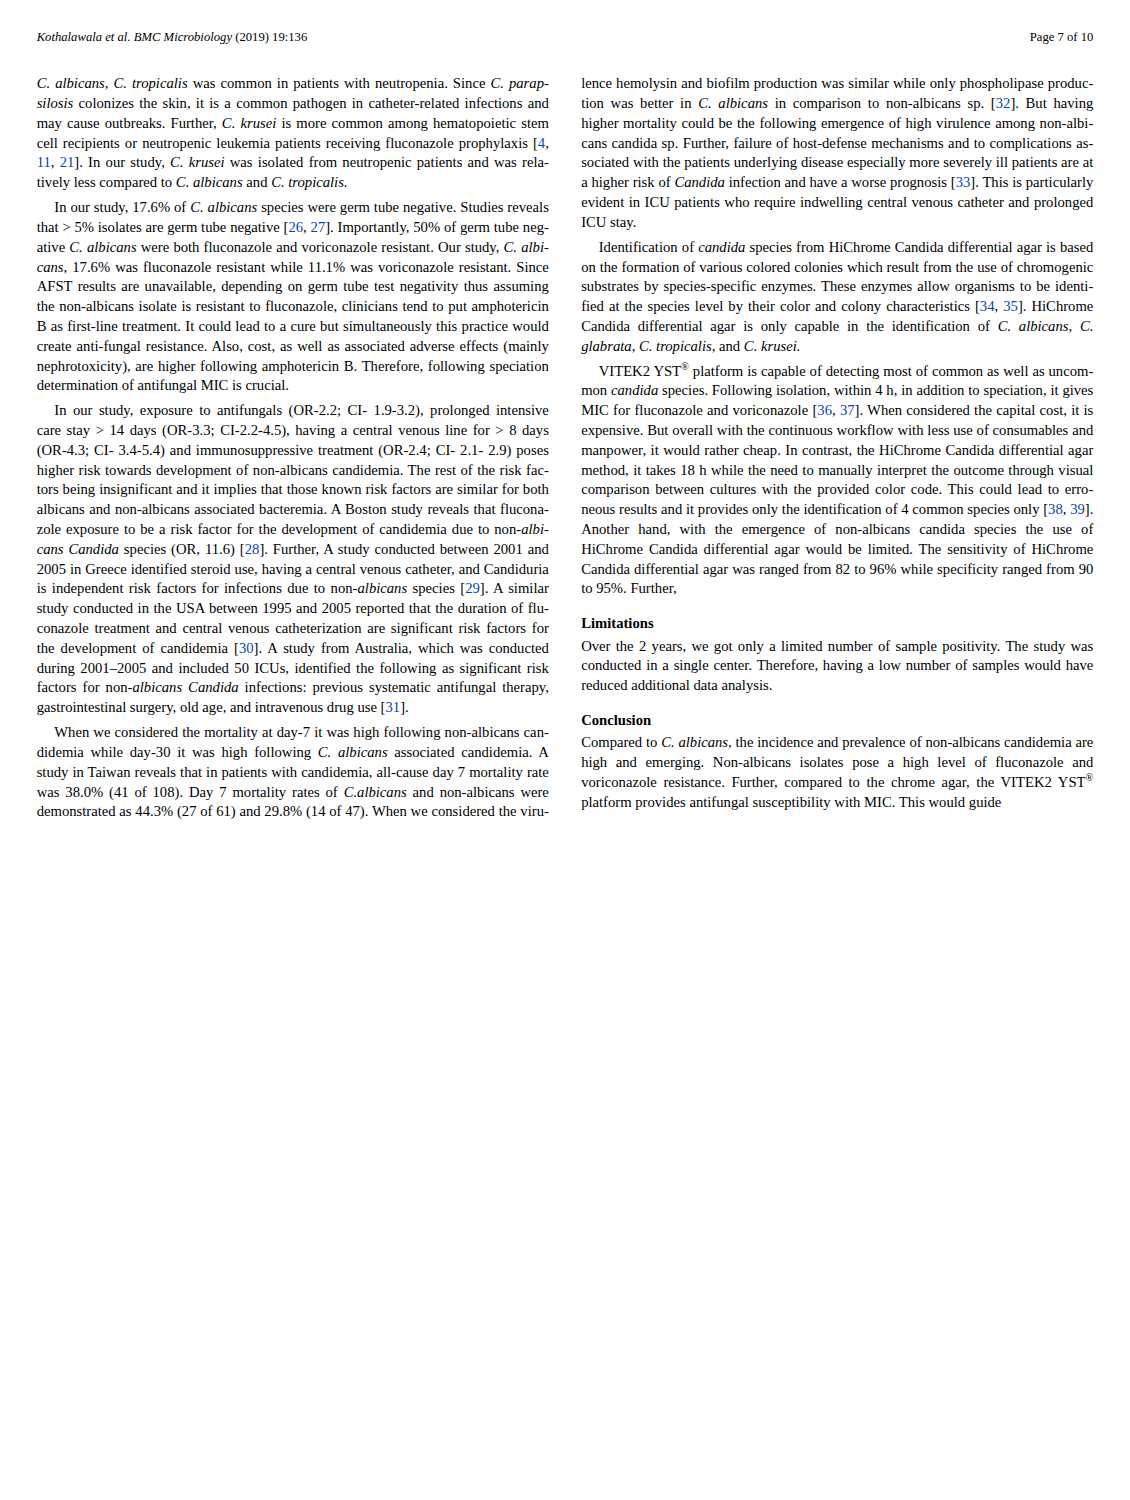Kothalawala et al. BMC Microbiology (2019) 19:136
Page 7 of 10
C. albicans, C. tropicalis was common in patients with neutropenia. Since C. parapsilosis colonizes the skin, it is a common pathogen in catheter-related infections and may cause outbreaks. Further, C. krusei is more common among hematopoietic stem cell recipients or neutropenic leukemia patients receiving fluconazole prophylaxis [4, 11, 21]. In our study, C. krusei was isolated from neutropenic patients and was relatively less compared to C. albicans and C. tropicalis.
In our study, 17.6% of C. albicans species were germ tube negative. Studies reveals that > 5% isolates are germ tube negative [26, 27]. Importantly, 50% of germ tube negative C. albicans were both fluconazole and voriconazole resistant. Our study, C. albicans, 17.6% was fluconazole resistant while 11.1% was voriconazole resistant. Since AFST results are unavailable, depending on germ tube test negativity thus assuming the non-albicans isolate is resistant to fluconazole, clinicians tend to put amphotericin B as first-line treatment. It could lead to a cure but simultaneously this practice would create anti-fungal resistance. Also, cost, as well as associated adverse effects (mainly nephrotoxicity), are higher following amphotericin B. Therefore, following speciation determination of antifungal MIC is crucial.
In our study, exposure to antifungals (OR-2.2; CI- 1.9-3.2), prolonged intensive care stay > 14 days (OR-3.3; CI-2.2-4.5), having a central venous line for > 8 days (OR-4.3; CI- 3.4-5.4) and immunosuppressive treatment (OR-2.4; CI- 2.1- 2.9) poses higher risk towards development of non-albicans candidemia. The rest of the risk factors being insignificant and it implies that those known risk factors are similar for both albicans and non-albicans associated bacteremia. A Boston study reveals that fluconazole exposure to be a risk factor for the development of candidemia due to non-albicans Candida species (OR, 11.6) [28]. Further, A study conducted between 2001 and 2005 in Greece identified steroid use, having a central venous catheter, and Candiduria is independent risk factors for infections due to non-albicans species [29]. A similar study conducted in the USA between 1995 and 2005 reported that the duration of fluconazole treatment and central venous catheterization are significant risk factors for the development of candidemia [30]. A study from Australia, which was conducted during 2001–2005 and included 50 ICUs, identified the following as significant risk factors for non-albicans Candida infections: previous systematic antifungal therapy, gastrointestinal surgery, old age, and intravenous drug use [31].
When we considered the mortality at day-7 it was high following non-albicans candidemia while day-30 it was high following C. albicans associated candidemia. A study in Taiwan reveals that in patients with candidemia, all-cause day 7 mortality rate was 38.0% (41 of 108). Day 7 mortality rates of C.albicans and non-albicans were demonstrated as 44.3% (27 of 61) and 29.8% (14 of 47). When we considered the virulence hemolysin and biofilm production was similar while only phospholipase production was better in C. albicans in comparison to non-albicans sp. [32]. But having higher mortality could be the following emergence of high virulence among non-albicans candida sp. Further, failure of host-defense mechanisms and to complications associated with the patients underlying disease especially more severely ill patients are at a higher risk of Candida infection and have a worse prognosis [33]. This is particularly evident in ICU patients who require indwelling central venous catheter and prolonged ICU stay.
Identification of candida species from HiChrome Candida differential agar is based on the formation of various colored colonies which result from the use of chromogenic substrates by species-specific enzymes. These enzymes allow organisms to be identified at the species level by their color and colony characteristics [34, 35]. HiChrome Candida differential agar is only capable in the identification of C. albicans, C. glabrata, C. tropicalis, and C. krusei.
VITEK2 YST® platform is capable of detecting most of common as well as uncommon candida species. Following isolation, within 4 h, in addition to speciation, it gives MIC for fluconazole and voriconazole [36, 37]. When considered the capital cost, it is expensive. But overall with the continuous workflow with less use of consumables and manpower, it would rather cheap. In contrast, the HiChrome Candida differential agar method, it takes 18 h while the need to manually interpret the outcome through visual comparison between cultures with the provided color code. This could lead to erroneous results and it provides only the identification of 4 common species only [38, 39]. Another hand, with the emergence of non-albicans candida species the use of HiChrome Candida differential agar would be limited. The sensitivity of HiChrome Candida differential agar was ranged from 82 to 96% while specificity ranged from 90 to 95%. Further,
Limitations
Over the 2 years, we got only a limited number of sample positivity. The study was conducted in a single center. Therefore, having a low number of samples would have reduced additional data analysis.
Conclusion
Compared to C. albicans, the incidence and prevalence of non-albicans candidemia are high and emerging. Non-albicans isolates pose a high level of fluconazole and voriconazole resistance. Further, compared to the chrome agar, the VITEK2 YST® platform provides antifungal susceptibility with MIC. This would guide